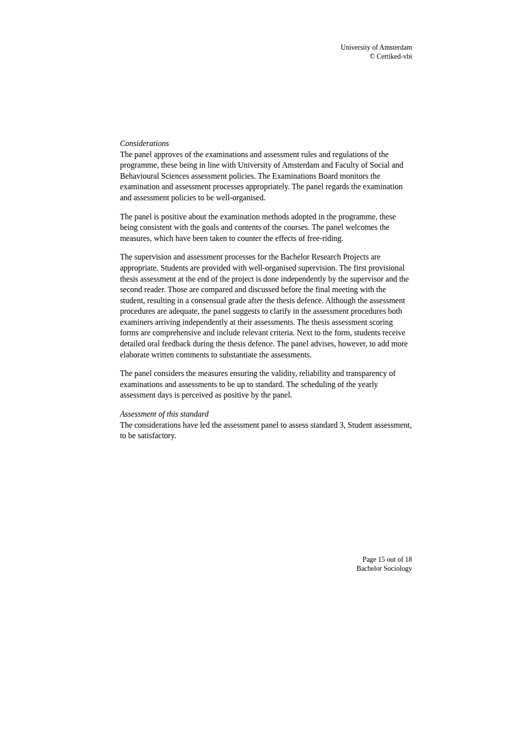University of Amsterdam
© Certiked-vbi
Considerations
The panel approves of the examinations and assessment rules and regulations of the programme, these being in line with University of Amsterdam and Faculty of Social and Behavioural Sciences assessment policies. The Examinations Board monitors the examination and assessment processes appropriately. The panel regards the examination and assessment policies to be well-organised.
The panel is positive about the examination methods adopted in the programme, these being consistent with the goals and contents of the courses. The panel welcomes the measures, which have been taken to counter the effects of free-riding.
The supervision and assessment processes for the Bachelor Research Projects are appropriate. Students are provided with well-organised supervision. The first provisional thesis assessment at the end of the project is done independently by the supervisor and the second reader. Those are compared and discussed before the final meeting with the student, resulting in a consensual grade after the thesis defence. Although the assessment procedures are adequate, the panel suggests to clarify in the assessment procedures both examiners arriving independently at their assessments. The thesis assessment scoring forms are comprehensive and include relevant criteria. Next to the form, students receive detailed oral feedback during the thesis defence. The panel advises, however, to add more elaborate written comments to substantiate the assessments.
The panel considers the measures ensuring the validity, reliability and transparency of examinations and assessments to be up to standard. The scheduling of the yearly assessment days is perceived as positive by the panel.
Assessment of this standard
The considerations have led the assessment panel to assess standard 3, Student assessment, to be satisfactory.
Page 15 out of 18
Bachelor Sociology